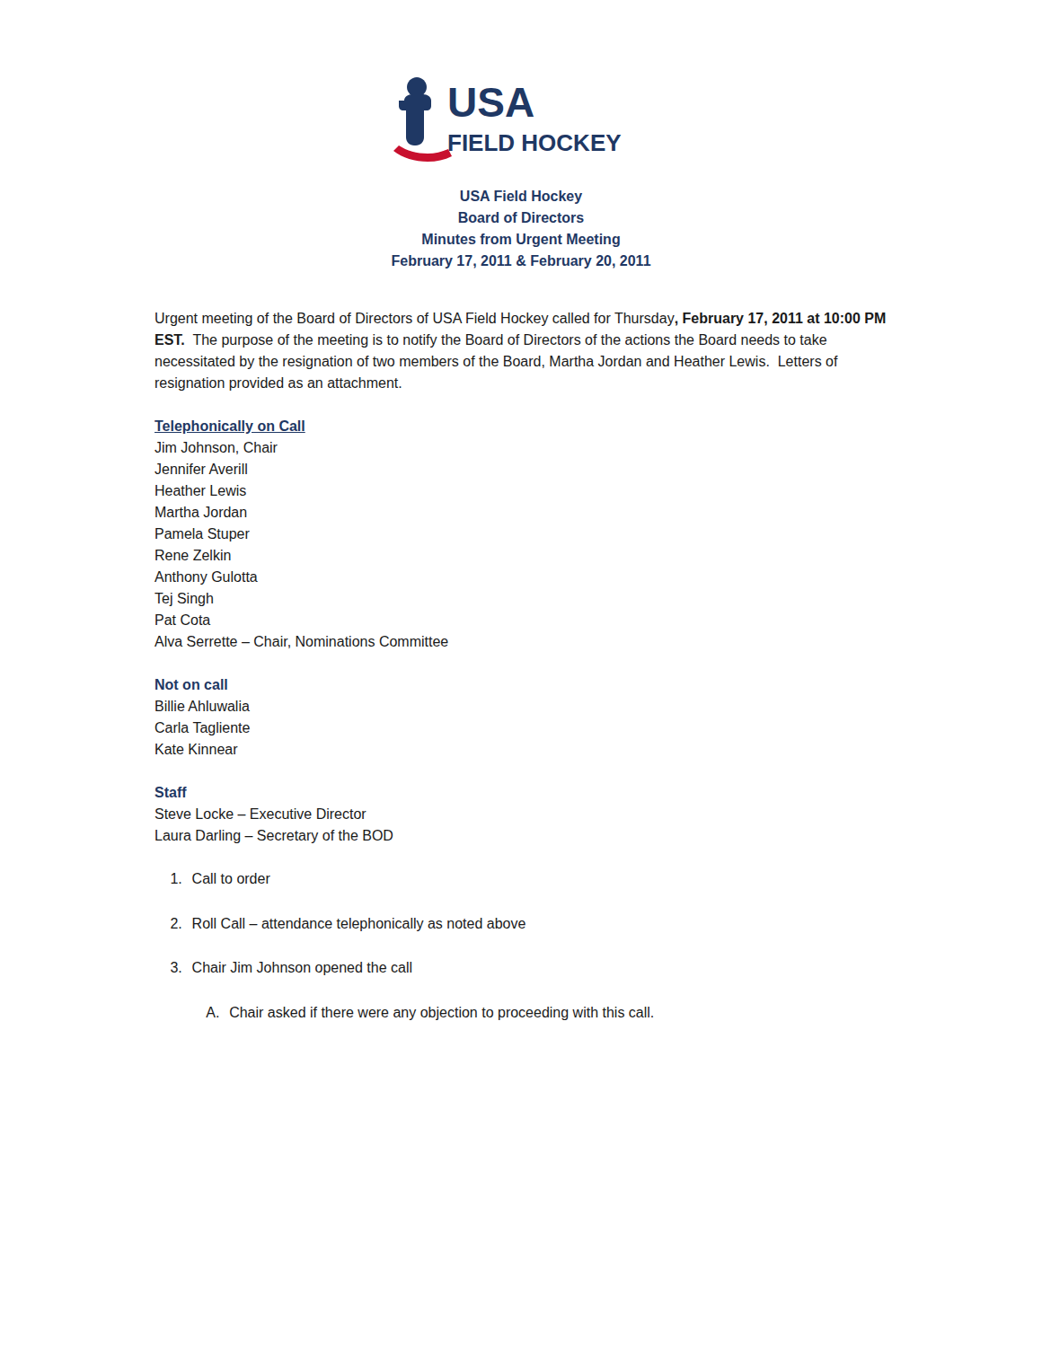USA FIELD HOCKEY
USA Field Hockey
Board of Directors
Minutes from Urgent Meeting
February 17, 2011 & February 20, 2011
Urgent meeting of the Board of Directors of USA Field Hockey called for Thursday, February 17, 2011 at 10:00 PM EST. The purpose of the meeting is to notify the Board of Directors of the actions the Board needs to take necessitated by the resignation of two members of the Board, Martha Jordan and Heather Lewis. Letters of resignation provided as an attachment.
Telephonically on Call
Jim Johnson, Chair
Jennifer Averill
Heather Lewis
Martha Jordan
Pamela Stuper
Rene Zelkin
Anthony Gulotta
Tej Singh
Pat Cota
Alva Serrette – Chair, Nominations Committee
Not on call
Billie Ahluwalia
Carla Tagliente
Kate Kinnear
Staff
Steve Locke – Executive Director
Laura Darling – Secretary of the BOD
Call to order
Roll Call – attendance telephonically as noted above
Chair Jim Johnson opened the call
Chair asked if there were any objection to proceeding with this call.